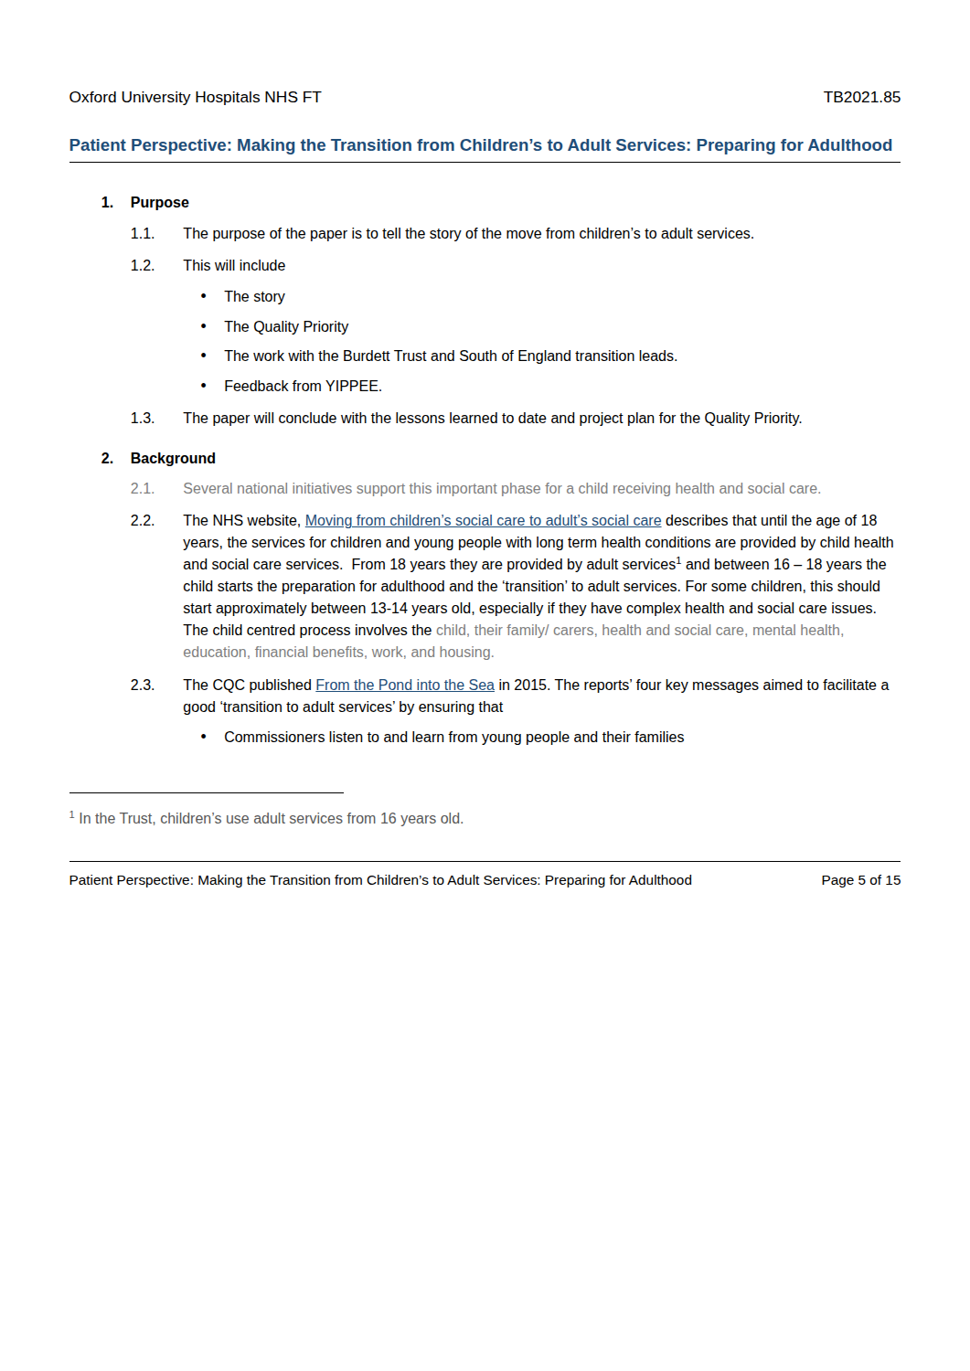Oxford University Hospitals NHS FT TB2021.85
Patient Perspective: Making the Transition from Children’s to Adult Services: Preparing for Adulthood
Purpose
The purpose of the paper is to tell the story of the move from children’s to adult services.
This will include
The story
The Quality Priority
The work with the Burdett Trust and South of England transition leads.
Feedback from YIPPEE.
The paper will conclude with the lessons learned to date and project plan for the Quality Priority.
Background
Several national initiatives support this important phase for a child receiving health and social care.
The NHS website, Moving from children’s social care to adult’s social care describes that until the age of 18 years, the services for children and young people with long term health conditions are provided by child health and social care services. From 18 years they are provided by adult services1 and between 16 – 18 years the child starts the preparation for adulthood and the ‘transition’ to adult services. For some children, this should start approximately between 13-14 years old, especially if they have complex health and social care issues. The child centred process involves the child, their family/ carers, health and social care, mental health, education, financial benefits, work, and housing.
The CQC published From the Pond into the Sea in 2015. The reports’ four key messages aimed to facilitate a good ‘transition to adult services’ by ensuring that
Commissioners listen to and learn from young people and their families
1 In the Trust, children’s use adult services from 16 years old.
Patient Perspective: Making the Transition from Children’s to Adult Services: Preparing for Adulthood Page 5 of 15